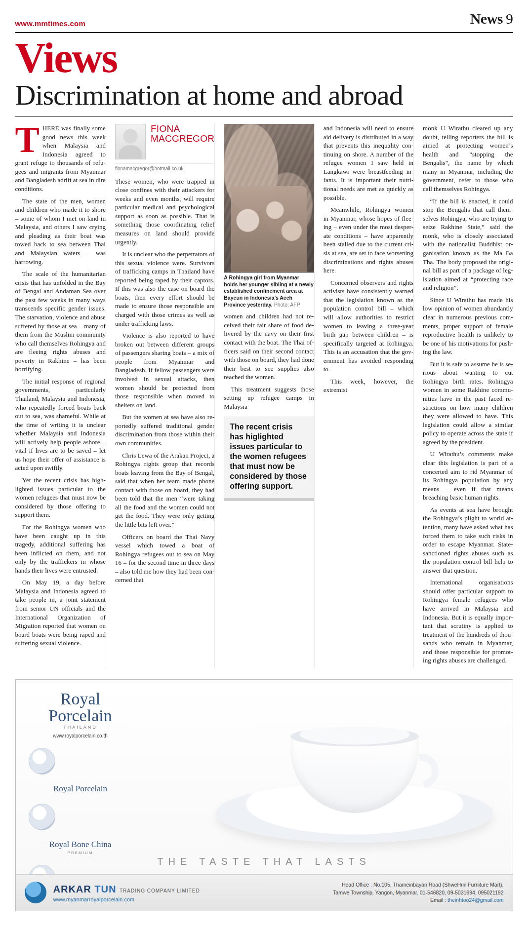www.mmtimes.com
News9
Views
Discrimination at home and abroad
THERE was finally some good news this week when Malaysia and Indonesia agreed to grant refuge to thousands of refugees and migrants from Myanmar and Bangladesh adrift at sea in dire conditions.
The state of the men, women and children who made it to shore – some of whom I met on land in Malaysia, and others I saw crying and pleading as their boat was towed back to sea between Thai and Malaysian waters – was harrowing.
The scale of the humanitarian crisis that has unfolded in the Bay of Bengal and Andaman Sea over the past few weeks in many ways transcends specific gender issues. The starvation, violence and abuse suffered by those at sea – many of them from the Muslim community who call themselves Rohingya and are fleeing rights abuses and poverty in Rakhine – has been horrifying.
The initial response of regional governments, particularly Thailand, Malaysia and Indonesia, who repeatedly forced boats back out to sea, was shameful. While at the time of writing it is unclear whether Malaysia and Indonesia will actively help people ashore – vital if lives are to be saved – let us hope their offer of assistance is acted upon swiftly.
Yet the recent crisis has highlighted issues particular to the women refugees that must now be considered by those offering to support them.
For the Rohingya women who have been caught up in this tragedy, additional suffering has been inflicted on them, and not only by the traffickers in whose hands their lives were entrusted.
On May 19, a day before Malaysia and Indonesia agreed to take people in, a joint statement from senior UN officials and the International Organization of Migration reported that women on board boats were being raped and suffering sexual violence.
FIONA
MACGREGOR
fionamacgregor@hotmail.co.uk
These women, who were trapped in close confines with their attackers for weeks and even months, will require particular medical and psychological support as soon as possible. That is something those coordinating relief measures on land should provide urgently.
It is unclear who the perpetrators of this sexual violence were. Survivors of trafficking camps in Thailand have reported being raped by their captors. If this was also the case on board the boats, then every effort should be made to ensure those responsible are charged with those crimes as well as under trafficking laws.
Violence is also reported to have broken out between different groups of passengers sharing boats – a mix of people from Myanmar and Bangladesh. If fellow passengers were involved in sexual attacks, then women should be protected from those responsible when moved to shelters on land.
But the women at sea have also reportedly suffered traditional gender discrimination from those within their own communities.
Chris Lewa of the Arakan Project, a Rohingya rights group that records boats leaving from the Bay of Bengal, said that when her team made phone contact with those on board, they had been told that the men “were taking all the food and the women could not get the food. They were only getting the little bits left over.”
Officers on board the Thai Navy vessel which towed a boat of Rohingya refugees out to sea on May 16 – for the second time in three days – also told me how they had been concerned that
A Rohingya girl from Myanmar holds her younger sibling at a newly established confinement area at Bayeun in Indonesia’s Aceh Province yesterday. Photo: AFP
women and children had not received their fair share of food delivered by the navy on their first contact with the boat. The Thai officers said on their second contact with those on board, they had done their best to see supplies also reached the women.
This treatment suggests those setting up refugee camps in Malaysia
The recent crisis has higlighted issues particular to the women refugees that must now be considered by those offering support.
and Indonesia will need to ensure aid delivery is distributed in a way that prevents this inequality continuing on shore. A number of the refugee women I saw held in Langkawi were breastfeeding infants. It is important their nutritional needs are met as quickly as possible.
Meanwhile, Rohingya women in Myanmar, whose hopes of fleeing – even under the most desperate conditions – have apparently been stalled due to the current crisis at sea, are set to face worsening discriminations and rights abuses here.
Concerned observers and rights activists have consistently warned that the legislation known as the population control bill – which will allow authorities to restrict women to leaving a three-year birth gap between children – is specifically targeted at Rohingya. This is an accusation that the government has avoided responding to.
This week, however, the extremist
monk U Wirathu cleared up any doubt, telling reporters the bill is aimed at protecting women’s health and “stopping the Bengalis”, the name by which many in Myanmar, including the government, refer to those who call themselves Rohingya.
“If the bill is enacted, it could stop the Bengalis that call themselves Rohingya, who are trying to seize Rakhine State,” said the monk, who is closely associated with the nationalist Buddhist organisation known as the Ma Ba Tha. The body proposed the original bill as part of a package of legislation aimed at “protecting race and religion”.
Since U Wirathu has made his low opinion of women abundantly clear in numerous previous comments, proper support of female reproductive health is unlikely to be one of his motivations for pushing the law.
But it is safe to assume he is serious about wanting to cut Rohingya birth rates. Rohingya women in some Rakhine communities have in the past faced restrictions on how many children they were allowed to have. This legislation could allow a similar policy to operate across the state if agreed by the president.
U Wirathu’s comments make clear this legislation is part of a concerted aim to rid Myanmar of its Rohingya population by any means – even if that means breaching basic human rights.
As events at sea have brought the Rohingya’s plight to world attention, many have asked what has forced them to take such risks in order to escape Myanmar. State-sanctioned rights abuses such as the population control bill help to answer that question.
International organisations should offer particular support to Rohingya female refugees who have arrived in Malaysia and Indonesia. But it is equally important that scrutiny is applied to treatment of the hundreds of thousands who remain in Myanmar, and those responsible for promoting rights abuses are challenged.
Royal PorcelainTHAILAND
www.royalporcelain.co.th
Royal Porcelain
Royal Bone ChinaPREMIUM
DELVOCOLLECTION
Royal Fine China
Royal PorcelainMARQUEE
THE TASTE THAT LASTS
ARKAR TUN TRADING COMPANY LIMITED
www.myanmarroyalporcelain.com
Head Office : No.105, Thameinbayan Road (ShweHmi Furniture Mart),
Tamwe Township, Yangon, Myanmar. 01-546820, 09-5031694, 095021192
Email : theinhtoo24@gmail.com